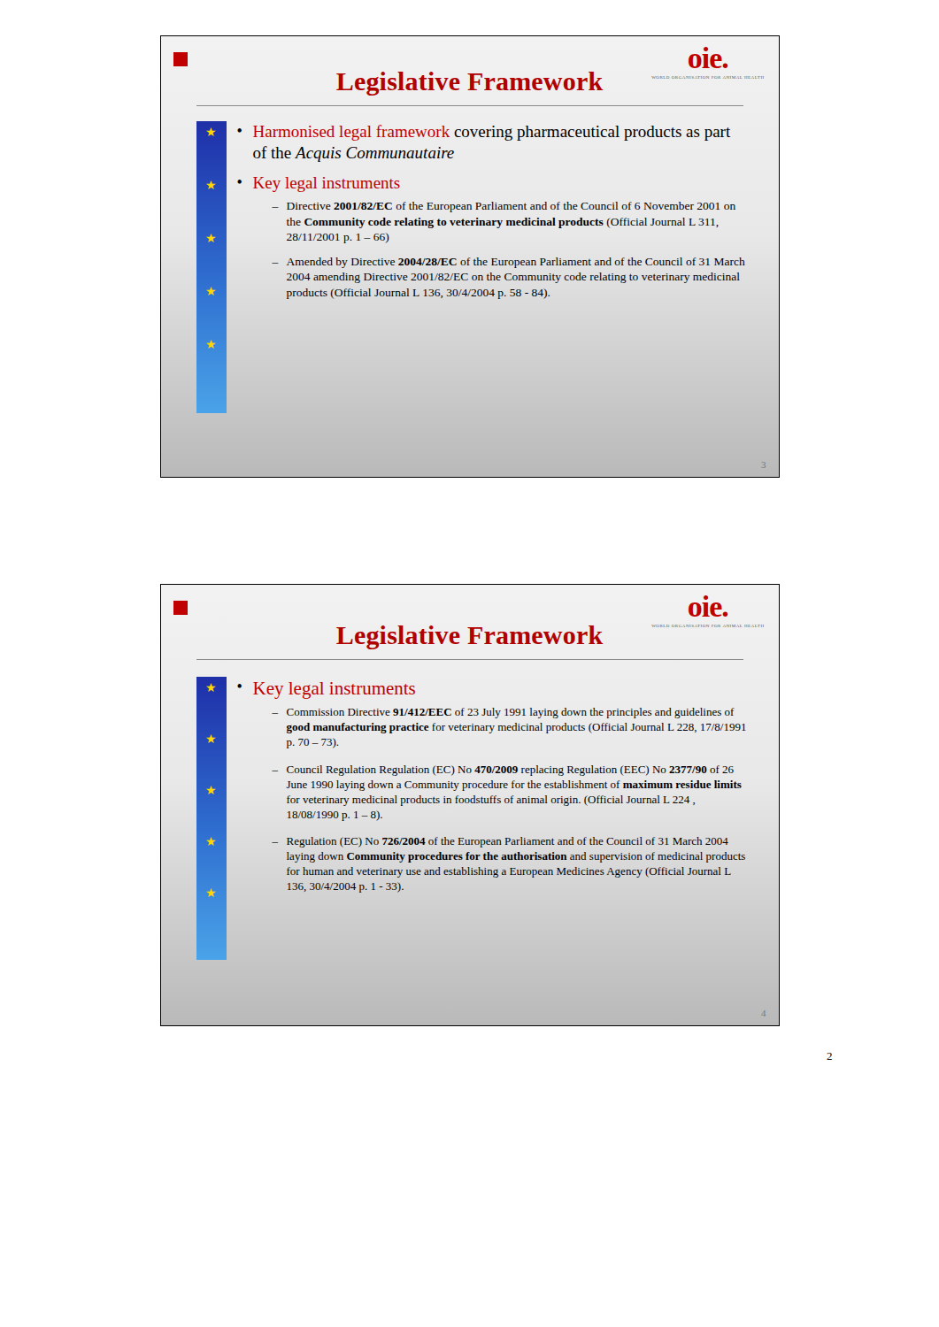oie.
WORLD ORGANISATION FOR ANIMAL HEALTH
Legislative Framework
★ ★ ★ ★ ★
Harmonised legal framework covering pharmaceutical products as part of the Acquis Communautaire
Key legal instruments
Directive 2001/82/EC of the European Parliament and of the Council of 6 November 2001 on the Community code relating to veterinary medicinal products (Official Journal L 311, 28/11/2001 p. 1 – 66)
Amended by Directive 2004/28/EC of the European Parliament and of the Council of 31 March 2004 amending Directive 2001/82/EC on the Community code relating to veterinary medicinal products (Official Journal L 136, 30/4/2004 p. 58 - 84).
3
oie.
WORLD ORGANISATION FOR ANIMAL HEALTH
Legislative Framework
★ ★ ★ ★ ★
Key legal instruments
Commission Directive 91/412/EEC of 23 July 1991 laying down the principles and guidelines of good manufacturing practice for veterinary medicinal products (Official Journal L 228, 17/8/1991 p. 70 – 73).
Council Regulation Regulation (EC) No 470/2009 replacing Regulation (EEC) No 2377/90 of 26 June 1990 laying down a Community procedure for the establishment of maximum residue limits for veterinary medicinal products in foodstuffs of animal origin. (Official Journal L 224 , 18/08/1990 p. 1 – 8).
Regulation (EC) No 726/2004 of the European Parliament and of the Council of 31 March 2004 laying down Community procedures for the authorisation and supervision of medicinal products for human and veterinary use and establishing a European Medicines Agency (Official Journal L 136, 30/4/2004 p. 1 - 33).
4
2